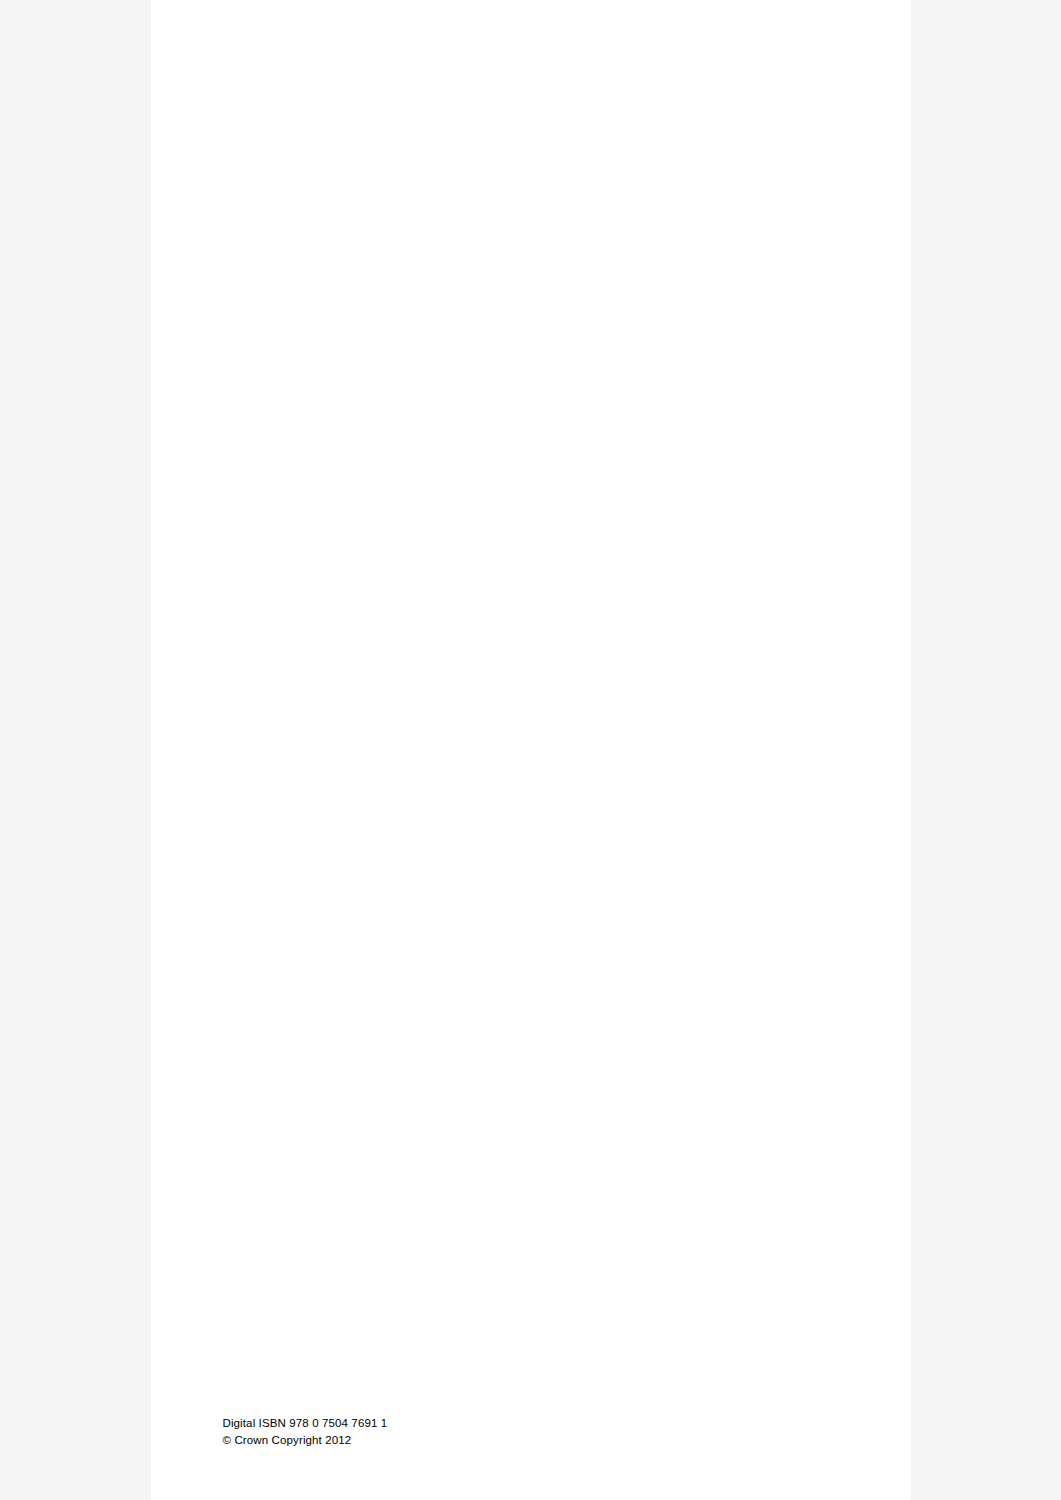Digital ISBN 978 0 7504 7691 1
© Crown Copyright 2012